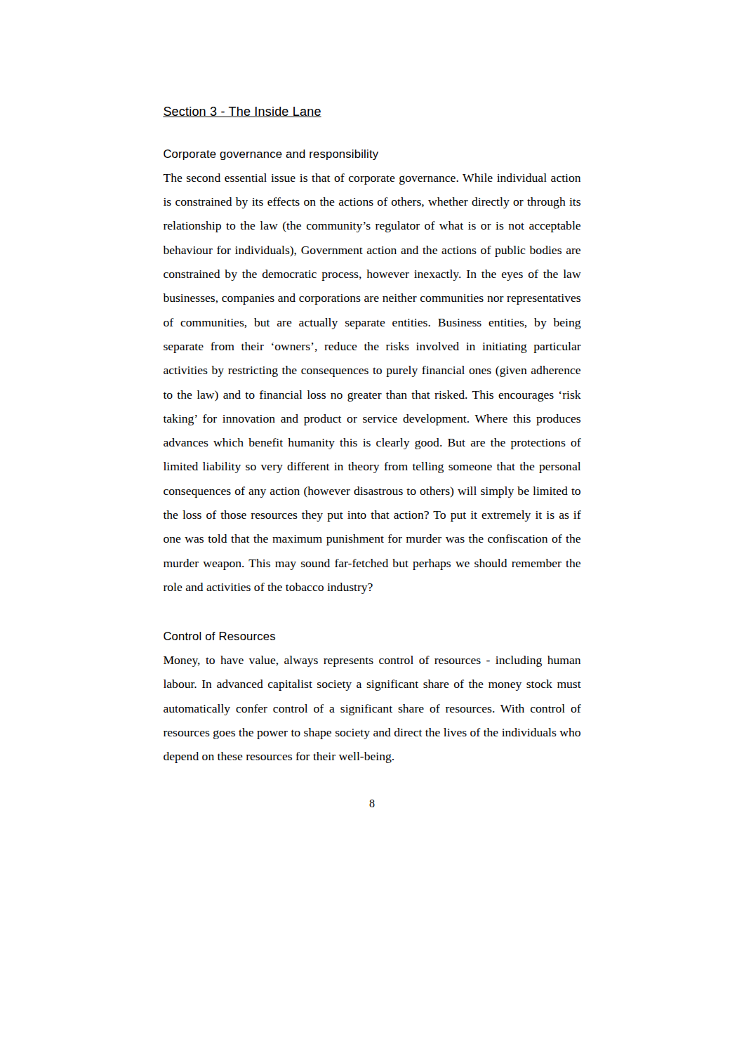Section 3 - The Inside Lane
Corporate governance and responsibility
The second essential issue is that of corporate governance. While individual action is constrained by its effects on the actions of others, whether directly or through its relationship to the law (the community’s regulator of what is or is not acceptable behaviour for individuals), Government action and the actions of public bodies are constrained by the democratic process, however inexactly. In the eyes of the law businesses, companies and corporations are neither communities nor representatives of communities, but are actually separate entities. Business entities, by being separate from their ‘owners’, reduce the risks involved in initiating particular activities by restricting the consequences to purely financial ones (given adherence to the law) and to financial loss no greater than that risked. This encourages ‘risk taking’ for innovation and product or service development. Where this produces advances which benefit humanity this is clearly good. But are the protections of limited liability so very different in theory from telling someone that the personal consequences of any action (however disastrous to others) will simply be limited to the loss of those resources they put into that action? To put it extremely it is as if one was told that the maximum punishment for murder was the confiscation of the murder weapon. This may sound far-fetched but perhaps we should remember the role and activities of the tobacco industry?
Control of Resources
Money, to have value, always represents control of resources - including human labour. In advanced capitalist society a significant share of the money stock must automatically confer control of a significant share of resources. With control of resources goes the power to shape society and direct the lives of the individuals who depend on these resources for their well-being.
8